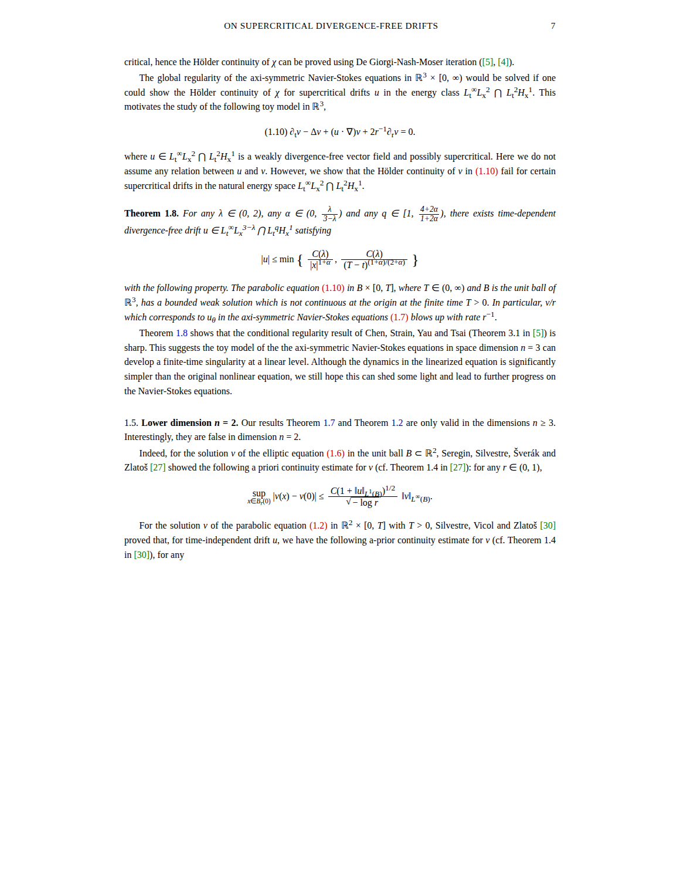ON SUPERCRITICAL DIVERGENCE-FREE DRIFTS 7
critical, hence the Hölder continuity of χ can be proved using De Giorgi-Nash-Moser iteration ([5], [4]).
The global regularity of the axi-symmetric Navier-Stokes equations in ℝ3 × [0, ∞) would be solved if one could show the Hölder continuity of χ for supercritical drifts u in the energy class Lt∞Lx2 ⋂ Lt2Hx1. This motivates the study of the following toy model in ℝ3,
(1.10) ∂tv − Δv + (u · ∇)v + 2r−1∂rv = 0.
where u ∈ Lt∞Lx2 ⋂ Lt2Hx1 is a weakly divergence-free vector field and possibly supercritical. Here we do not assume any relation between u and v. However, we show that the Hölder continuity of v in (1.10) fail for certain supercritical drifts in the natural energy space Lt∞Lx2 ⋂ Lt2Hx1.
Theorem 1.8. For any λ ∈ (0, 2), any α ∈ (0, λ 3−λ) and any q ∈ [1, 4+2α 1+2α), there exists time-dependent divergence-free drift u ∈ Lt∞Lx3−λ ⋂ LtqHx1 satisfying
|u| ≤ min { C(λ)|x|1+α, C(λ)(T − t)(1+α)/(2+α) }
with the following property. The parabolic equation (1.10) in B × [0, T], where T ∈ (0, ∞) and B is the unit ball of ℝ3, has a bounded weak solution which is not continuous at the origin at the finite time T > 0. In particular, v/r which corresponds to uθ in the axi-symmetric Navier-Stokes equations (1.7) blows up with rate r−1.
Theorem 1.8 shows that the conditional regularity result of Chen, Strain, Yau and Tsai (Theorem 3.1 in [5]) is sharp. This suggests the toy model of the the axi-symmetric Navier-Stokes equations in space dimension n = 3 can develop a finite-time singularity at a linear level. Although the dynamics in the linearized equation is significantly simpler than the original nonlinear equation, we still hope this can shed some light and lead to further progress on the Navier-Stokes equations.
1.5. Lower dimension n = 2. Our results Theorem 1.7 and Theorem 1.2 are only valid in the dimensions n ≥ 3. Interestingly, they are false in dimension n = 2.
Indeed, for the solution v of the elliptic equation (1.6) in the unit ball B ⊂ ℝ2, Seregin, Silvestre, Šverák and Zlatoš [27] showed the following a priori continuity estimate for v (cf. Theorem 1.4 in [27]): for any r ∈ (0, 1),
sup x∈Br(0) |v(x) − v(0)| ≤ C(1 + ‖u‖L1(B))1/2− log r ‖v‖L∞(B).
For the solution v of the parabolic equation (1.2) in ℝ2 × [0, T] with T > 0, Silvestre, Vicol and Zlatoš [30] proved that, for time-independent drift u, we have the following a-prior continuity estimate for v (cf. Theorem 1.4 in [30]), for any